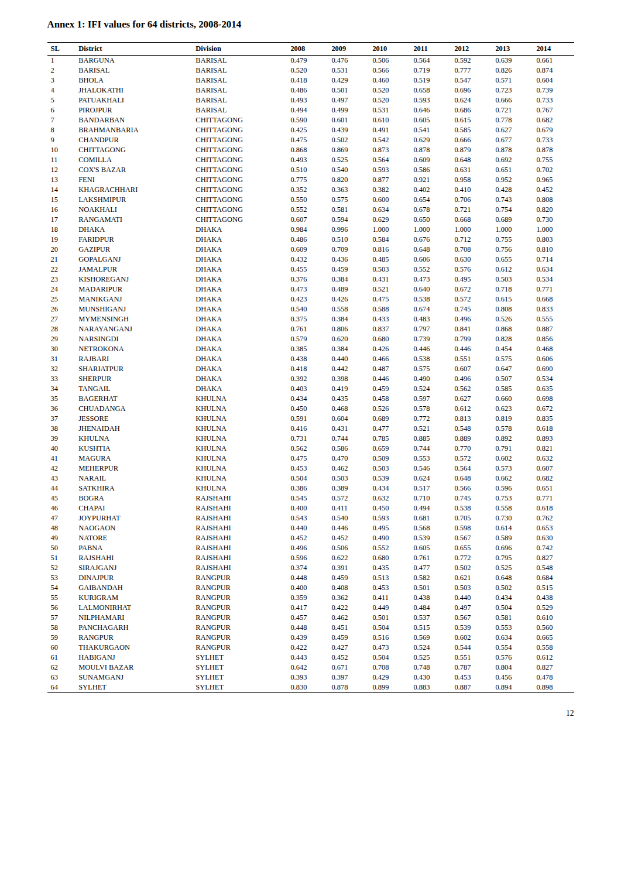Annex 1: IFI values for 64 districts, 2008-2014
| SL | District | Division | 2008 | 2009 | 2010 | 2011 | 2012 | 2013 | 2014 |
| --- | --- | --- | --- | --- | --- | --- | --- | --- | --- |
| 1 | BARGUNA | BARISAL | 0.479 | 0.476 | 0.506 | 0.564 | 0.592 | 0.639 | 0.661 |
| 2 | BARISAL | BARISAL | 0.520 | 0.531 | 0.566 | 0.719 | 0.777 | 0.826 | 0.874 |
| 3 | BHOLA | BARISAL | 0.418 | 0.429 | 0.460 | 0.519 | 0.547 | 0.571 | 0.604 |
| 4 | JHALOKATHI | BARISAL | 0.486 | 0.501 | 0.520 | 0.658 | 0.696 | 0.723 | 0.739 |
| 5 | PATUAKHALI | BARISAL | 0.493 | 0.497 | 0.520 | 0.593 | 0.624 | 0.666 | 0.733 |
| 6 | PIROJPUR | BARISAL | 0.494 | 0.499 | 0.531 | 0.646 | 0.686 | 0.721 | 0.767 |
| 7 | BANDARBAN | CHITTAGONG | 0.590 | 0.601 | 0.610 | 0.605 | 0.615 | 0.778 | 0.682 |
| 8 | BRAHMANBARIA | CHITTAGONG | 0.425 | 0.439 | 0.491 | 0.541 | 0.585 | 0.627 | 0.679 |
| 9 | CHANDPUR | CHITTAGONG | 0.475 | 0.502 | 0.542 | 0.629 | 0.666 | 0.677 | 0.733 |
| 10 | CHITTAGONG | CHITTAGONG | 0.868 | 0.869 | 0.873 | 0.878 | 0.879 | 0.878 | 0.878 |
| 11 | COMILLA | CHITTAGONG | 0.493 | 0.525 | 0.564 | 0.609 | 0.648 | 0.692 | 0.755 |
| 12 | COX'S BAZAR | CHITTAGONG | 0.510 | 0.540 | 0.593 | 0.586 | 0.631 | 0.651 | 0.702 |
| 13 | FENI | CHITTAGONG | 0.775 | 0.820 | 0.877 | 0.921 | 0.958 | 0.952 | 0.965 |
| 14 | KHAGRACHHARI | CHITTAGONG | 0.352 | 0.363 | 0.382 | 0.402 | 0.410 | 0.428 | 0.452 |
| 15 | LAKSHMIPUR | CHITTAGONG | 0.550 | 0.575 | 0.600 | 0.654 | 0.706 | 0.743 | 0.808 |
| 16 | NOAKHALI | CHITTAGONG | 0.552 | 0.581 | 0.634 | 0.678 | 0.721 | 0.754 | 0.820 |
| 17 | RANGAMATI | CHITTAGONG | 0.607 | 0.594 | 0.629 | 0.650 | 0.668 | 0.689 | 0.730 |
| 18 | DHAKA | DHAKA | 0.984 | 0.996 | 1.000 | 1.000 | 1.000 | 1.000 | 1.000 |
| 19 | FARIDPUR | DHAKA | 0.486 | 0.510 | 0.584 | 0.676 | 0.712 | 0.755 | 0.803 |
| 20 | GAZIPUR | DHAKA | 0.609 | 0.709 | 0.816 | 0.648 | 0.708 | 0.756 | 0.810 |
| 21 | GOPALGANJ | DHAKA | 0.432 | 0.436 | 0.485 | 0.606 | 0.630 | 0.655 | 0.714 |
| 22 | JAMALPUR | DHAKA | 0.455 | 0.459 | 0.503 | 0.552 | 0.576 | 0.612 | 0.634 |
| 23 | KISHOREGANJ | DHAKA | 0.376 | 0.384 | 0.431 | 0.473 | 0.495 | 0.503 | 0.534 |
| 24 | MADARIPUR | DHAKA | 0.473 | 0.489 | 0.521 | 0.640 | 0.672 | 0.718 | 0.771 |
| 25 | MANIKGANJ | DHAKA | 0.423 | 0.426 | 0.475 | 0.538 | 0.572 | 0.615 | 0.668 |
| 26 | MUNSHIGANJ | DHAKA | 0.540 | 0.558 | 0.588 | 0.674 | 0.745 | 0.808 | 0.833 |
| 27 | MYMENSINGH | DHAKA | 0.375 | 0.384 | 0.433 | 0.483 | 0.496 | 0.526 | 0.555 |
| 28 | NARAYANGANJ | DHAKA | 0.761 | 0.806 | 0.837 | 0.797 | 0.841 | 0.868 | 0.887 |
| 29 | NARSINGDI | DHAKA | 0.579 | 0.620 | 0.680 | 0.739 | 0.799 | 0.828 | 0.856 |
| 30 | NETROKONA | DHAKA | 0.385 | 0.384 | 0.426 | 0.446 | 0.446 | 0.454 | 0.468 |
| 31 | RAJBARI | DHAKA | 0.438 | 0.440 | 0.466 | 0.538 | 0.551 | 0.575 | 0.606 |
| 32 | SHARIATPUR | DHAKA | 0.418 | 0.442 | 0.487 | 0.575 | 0.607 | 0.647 | 0.690 |
| 33 | SHERPUR | DHAKA | 0.392 | 0.398 | 0.446 | 0.490 | 0.496 | 0.507 | 0.534 |
| 34 | TANGAIL | DHAKA | 0.403 | 0.419 | 0.459 | 0.524 | 0.562 | 0.585 | 0.635 |
| 35 | BAGERHAT | KHULNA | 0.434 | 0.435 | 0.458 | 0.597 | 0.627 | 0.660 | 0.698 |
| 36 | CHUADANGA | KHULNA | 0.450 | 0.468 | 0.526 | 0.578 | 0.612 | 0.623 | 0.672 |
| 37 | JESSORE | KHULNA | 0.591 | 0.604 | 0.689 | 0.772 | 0.813 | 0.819 | 0.835 |
| 38 | JHENAIDAH | KHULNA | 0.416 | 0.431 | 0.477 | 0.521 | 0.548 | 0.578 | 0.618 |
| 39 | KHULNA | KHULNA | 0.731 | 0.744 | 0.785 | 0.885 | 0.889 | 0.892 | 0.893 |
| 40 | KUSHTIA | KHULNA | 0.562 | 0.586 | 0.659 | 0.744 | 0.770 | 0.791 | 0.821 |
| 41 | MAGURA | KHULNA | 0.475 | 0.470 | 0.509 | 0.553 | 0.572 | 0.602 | 0.632 |
| 42 | MEHERPUR | KHULNA | 0.453 | 0.462 | 0.503 | 0.546 | 0.564 | 0.573 | 0.607 |
| 43 | NARAIL | KHULNA | 0.504 | 0.503 | 0.539 | 0.624 | 0.648 | 0.662 | 0.682 |
| 44 | SATKHIRA | KHULNA | 0.386 | 0.389 | 0.434 | 0.517 | 0.566 | 0.596 | 0.651 |
| 45 | BOGRA | RAJSHAHI | 0.545 | 0.572 | 0.632 | 0.710 | 0.745 | 0.753 | 0.771 |
| 46 | CHAPAI | RAJSHAHI | 0.400 | 0.411 | 0.450 | 0.494 | 0.538 | 0.558 | 0.618 |
| 47 | JOYPURHAT | RAJSHAHI | 0.543 | 0.540 | 0.593 | 0.681 | 0.705 | 0.730 | 0.762 |
| 48 | NAOGAON | RAJSHAHI | 0.440 | 0.446 | 0.495 | 0.568 | 0.598 | 0.614 | 0.653 |
| 49 | NATORE | RAJSHAHI | 0.452 | 0.452 | 0.490 | 0.539 | 0.567 | 0.589 | 0.630 |
| 50 | PABNA | RAJSHAHI | 0.496 | 0.506 | 0.552 | 0.605 | 0.655 | 0.696 | 0.742 |
| 51 | RAJSHAHI | RAJSHAHI | 0.596 | 0.622 | 0.680 | 0.761 | 0.772 | 0.795 | 0.827 |
| 52 | SIRAJGANJ | RAJSHAHI | 0.374 | 0.391 | 0.435 | 0.477 | 0.502 | 0.525 | 0.548 |
| 53 | DINAJPUR | RANGPUR | 0.448 | 0.459 | 0.513 | 0.582 | 0.621 | 0.648 | 0.684 |
| 54 | GAIBANDAH | RANGPUR | 0.400 | 0.408 | 0.453 | 0.501 | 0.503 | 0.502 | 0.515 |
| 55 | KURIGRAM | RANGPUR | 0.359 | 0.362 | 0.411 | 0.438 | 0.440 | 0.434 | 0.438 |
| 56 | LALMONIRHAT | RANGPUR | 0.417 | 0.422 | 0.449 | 0.484 | 0.497 | 0.504 | 0.529 |
| 57 | NILPHAMARI | RANGPUR | 0.457 | 0.462 | 0.501 | 0.537 | 0.567 | 0.581 | 0.610 |
| 58 | PANCHAGARH | RANGPUR | 0.448 | 0.451 | 0.504 | 0.515 | 0.539 | 0.553 | 0.560 |
| 59 | RANGPUR | RANGPUR | 0.439 | 0.459 | 0.516 | 0.569 | 0.602 | 0.634 | 0.665 |
| 60 | THAKURGAON | RANGPUR | 0.422 | 0.427 | 0.473 | 0.524 | 0.544 | 0.554 | 0.558 |
| 61 | HABIGANJ | SYLHET | 0.443 | 0.452 | 0.504 | 0.525 | 0.551 | 0.576 | 0.612 |
| 62 | MOULVI BAZAR | SYLHET | 0.642 | 0.671 | 0.708 | 0.748 | 0.787 | 0.804 | 0.827 |
| 63 | SUNAMGANJ | SYLHET | 0.393 | 0.397 | 0.429 | 0.430 | 0.453 | 0.456 | 0.478 |
| 64 | SYLHET | SYLHET | 0.830 | 0.878 | 0.899 | 0.883 | 0.887 | 0.894 | 0.898 |
12